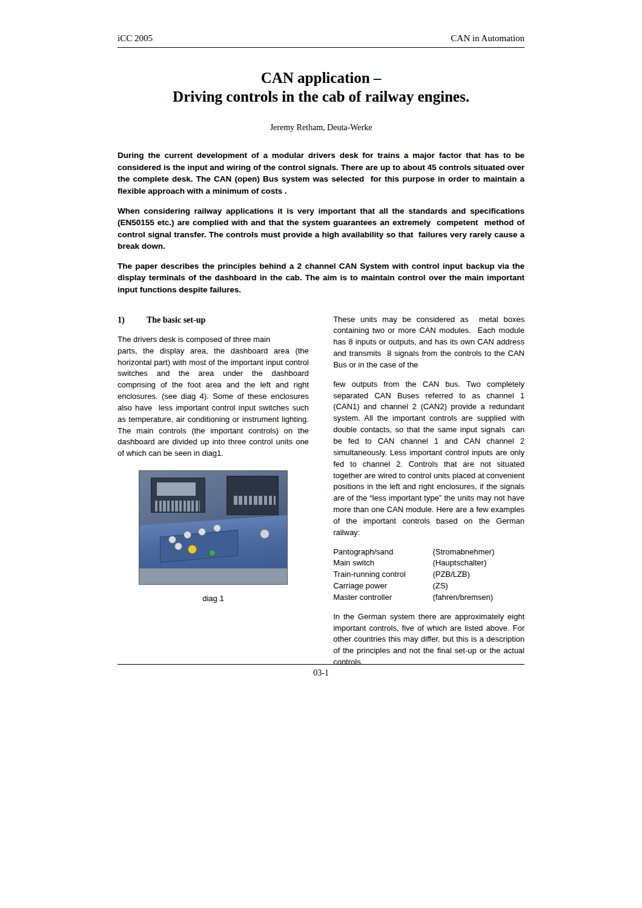iCC 2005
CAN in Automation
CAN application –
Driving controls in the cab of railway engines.
Jeremy Retham, Deuta-Werke
During the current development of a modular drivers desk for trains a major factor that has to be considered is the input and wiring of the control signals. There are up to about 45 controls situated over the complete desk. The CAN (open) Bus system was selected for this purpose in order to maintain a flexible approach with a minimum of costs .
When considering railway applications it is very important that all the standards and specifications (EN50155 etc.) are complied with and that the system guarantees an extremely competent method of control signal transfer. The controls must provide a high availability so that failures very rarely cause a break down.
The paper describes the principles behind a 2 channel CAN System with control input backup via the display terminals of the dashboard in the cab. The aim is to maintain control over the main important input functions despite failures.
1) The basic set-up
The drivers desk is composed of three main
parts, the display area, the dashboard area (the horizontal part) with most of the important input control switches and the area under the dashboard comprising of the foot area and the left and right enclosures. (see diag 4). Some of these enclosures also have less important control input switches such as temperature, air conditioning or instrument lighting. The main controls (the important controls) on the dashboard are divided up into three control units one of which can be seen in diag1.
diag 1
These units may be considered as metal boxes containing two or more CAN modules. Each module has 8 inputs or outputs, and has its own CAN address and transmits 8 signals from the controls to the CAN Bus or in the case of the
few outputs from the CAN bus. Two completely separated CAN Buses referred to as channel 1 (CAN1) and channel 2 (CAN2) provide a redundant system. All the important controls are supplied with double contacts, so that the same input signals can be fed to CAN channel 1 and CAN channel 2 simultaneously. Less important control inputs are only fed to channel 2. Controls that are not situated together are wired to control units placed at convenient positions in the left and right enclosures, if the signals are of the “less important type” the units may not have more than one CAN module. Here are a few examples of the important controls based on the German railway:
Pantograph/sand
(Stromabnehmer)
Main switch
(Hauptschalter)
Train-running control
(PZB/LZB)
Carriage power
(ZS)
Master controller
(fahren/bremsen)
In the German system there are approximately eight important controls, five of which are listed above. For other countries this may differ, but this is a description of the principles and not the final set-up or the actual controls.
03-1